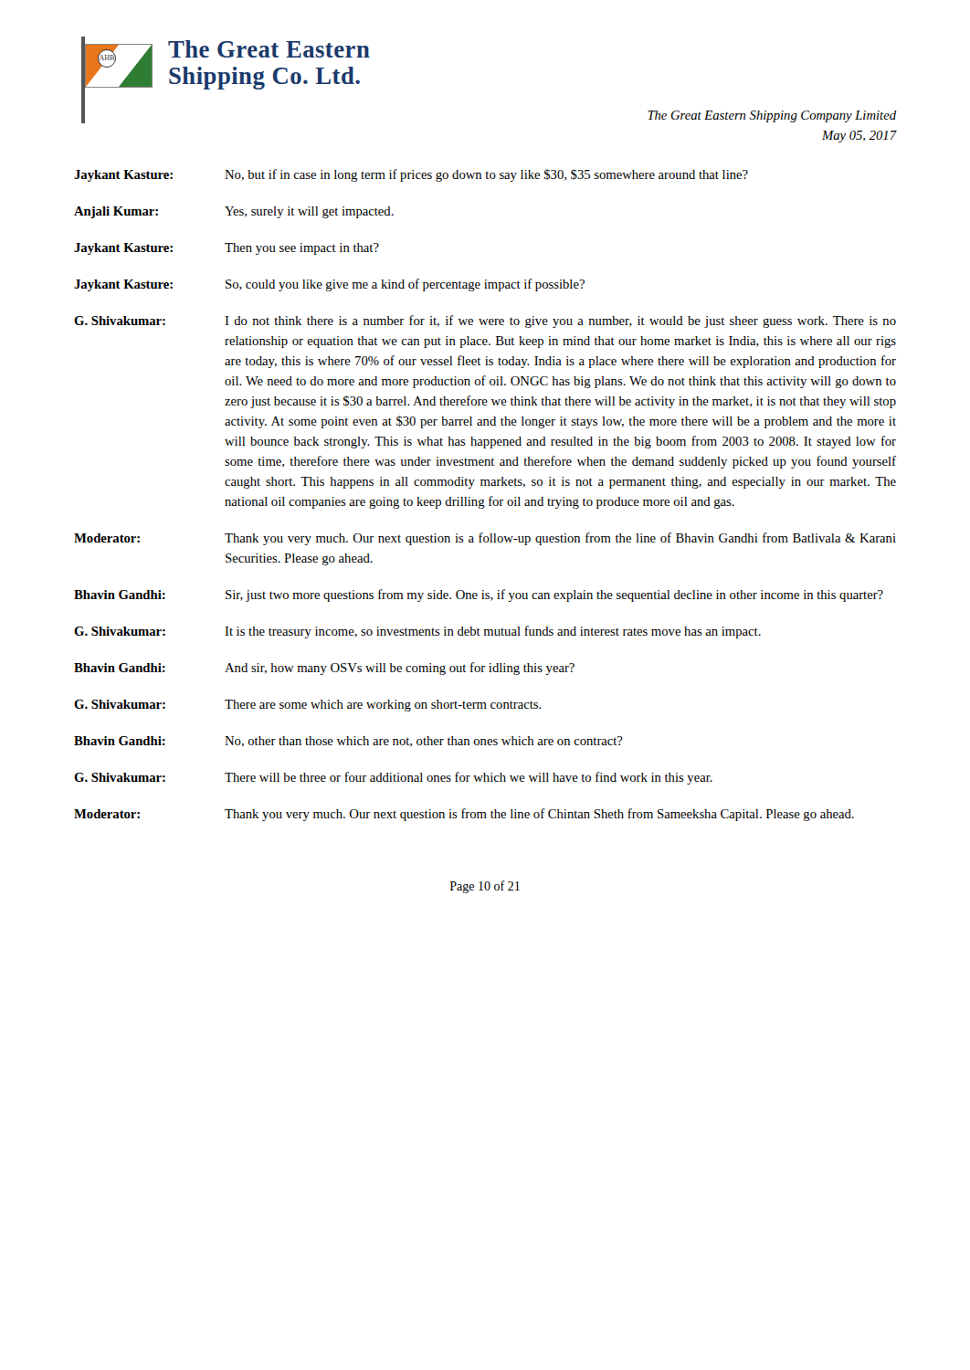AHB
The Great Eastern Shipping Co. Ltd.
The Great Eastern Shipping Company Limited May 05, 2017
| Jaykant Kasture: | No, but if in case in long term if prices go down to say like $30, $35 somewhere around that line? |
| Anjali Kumar: | Yes, surely it will get impacted. |
| Jaykant Kasture: | Then you see impact in that? |
| Jaykant Kasture: | So, could you like give me a kind of percentage impact if possible? |
| G. Shivakumar: | I do not think there is a number for it, if we were to give you a number, it would be just sheer guess work. There is no relationship or equation that we can put in place. But keep in mind that our home market is India, this is where all our rigs are today, this is where 70% of our vessel fleet is today. India is a place where there will be exploration and production for oil. We need to do more and more production of oil. ONGC has big plans. We do not think that this activity will go down to zero just because it is $30 a barrel. And therefore we think that there will be activity in the market, it is not that they will stop activity. At some point even at $30 per barrel and the longer it stays low, the more there will be a problem and the more it will bounce back strongly. This is what has happened and resulted in the big boom from 2003 to 2008. It stayed low for some time, therefore there was under investment and therefore when the demand suddenly picked up you found yourself caught short. This happens in all commodity markets, so it is not a permanent thing, and especially in our market. The national oil companies are going to keep drilling for oil and trying to produce more oil and gas. |
| Moderator: | Thank you very much. Our next question is a follow-up question from the line of Bhavin Gandhi from Batlivala & Karani Securities. Please go ahead. |
| Bhavin Gandhi: | Sir, just two more questions from my side. One is, if you can explain the sequential decline in other income in this quarter? |
| G. Shivakumar: | It is the treasury income, so investments in debt mutual funds and interest rates move has an impact. |
| Bhavin Gandhi: | And sir, how many OSVs will be coming out for idling this year? |
| G. Shivakumar: | There are some which are working on short-term contracts. |
| Bhavin Gandhi: | No, other than those which are not, other than ones which are on contract? |
| G. Shivakumar: | There will be three or four additional ones for which we will have to find work in this year. |
| Moderator: | Thank you very much. Our next question is from the line of Chintan Sheth from Sameeksha Capital. Please go ahead. |
Page 10 of 21